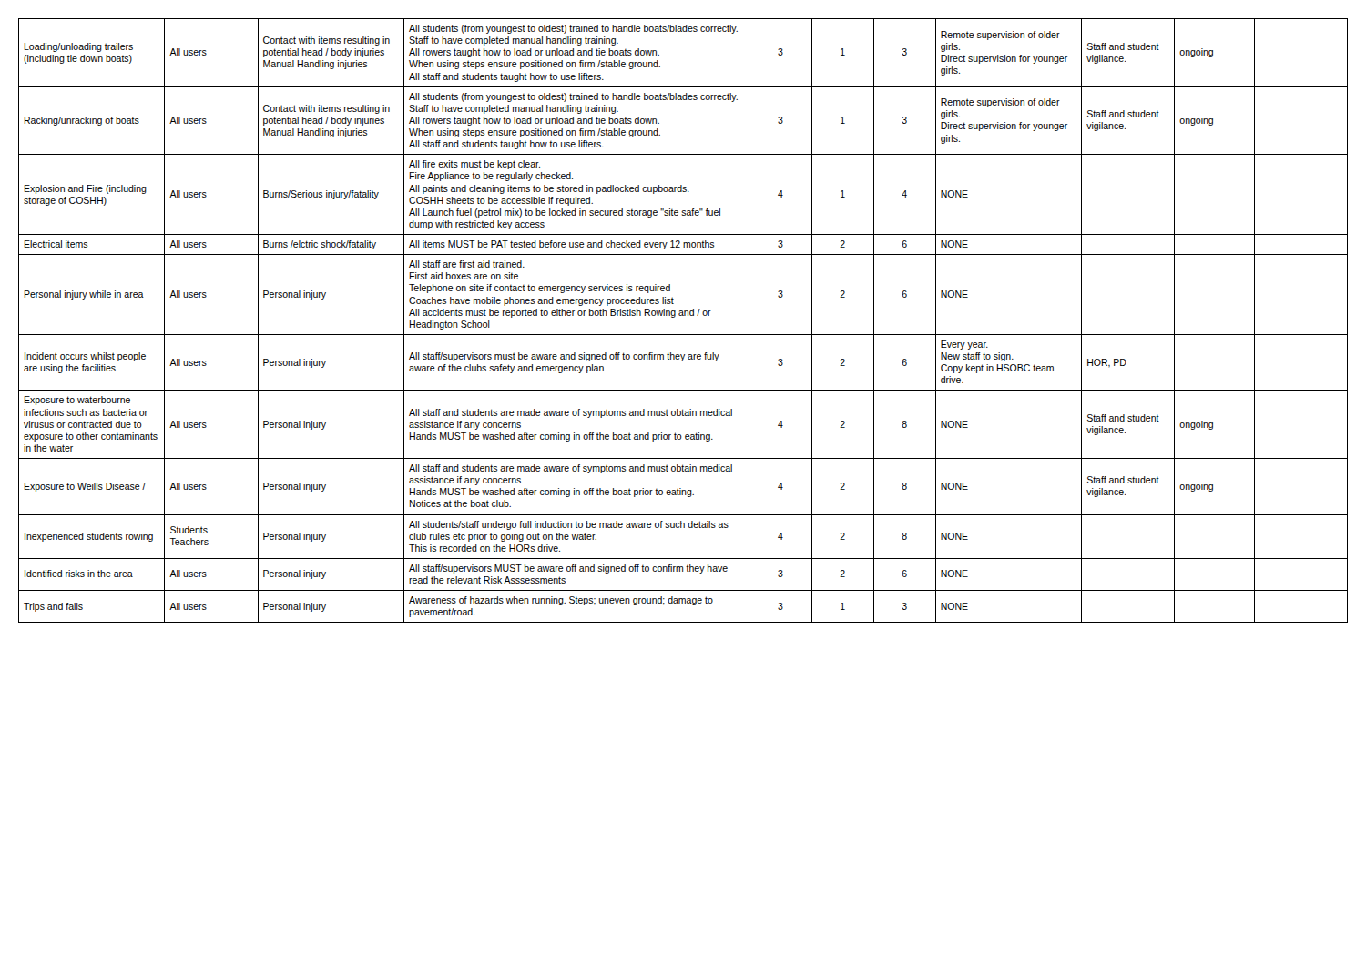| Loading/unloading trailers (including tie down boats) | All users | Contact with items resulting in potential head / body injuries Manual Handling injuries | All students (from youngest to oldest) trained to handle boats/blades correctly. Staff to have completed manual handling training. All rowers taught how to load or unload and tie boats down. When using steps ensure positioned on firm /stable ground. All staff and students taught how to use lifters. | 3 | 1 | 3 | Remote supervision of older girls. Direct supervision for younger girls. | Staff and student vigilance. | ongoing | |
| Racking/unracking of boats | All users | Contact with items resulting in potential head / body injuries Manual Handling injuries | All students (from youngest to oldest) trained to handle boats/blades correctly. Staff to have completed manual handling training. All rowers taught how to load or unload and tie boats down. When using steps ensure positioned on firm /stable ground. All staff and students taught how to use lifters. | 3 | 1 | 3 | Remote supervision of older girls. Direct supervision for younger girls. | Staff and student vigilance. | ongoing | |
| Explosion and Fire (including storage of COSHH) | All users | Burns/Serious injury/fatality | All fire exits must be kept clear. Fire Appliance to be regularly checked. All paints and cleaning items to be stored in padlocked cupboards. COSHH sheets to be accessible if required. All Launch fuel (petrol mix) to be locked in secured storage "site safe" fuel dump with restricted key access | 4 | 1 | 4 | NONE | | | |
| Electrical items | All users | Burns /elctric shock/fatality | All items MUST be PAT tested before use and checked every 12 months | 3 | 2 | 6 | NONE | | | |
| Personal injury while in area | All users | Personal injury | All staff are first aid trained. First aid boxes are on site Telephone on site if contact to emergency services is required Coaches have mobile phones and emergency proceedures list All accidents must be reported to either or both Bristish Rowing and / or Headington School | 3 | 2 | 6 | NONE | | | |
| Incident occurs whilst people are using the facilities | All users | Personal injury | All staff/supervisors must be aware and signed off to confirm they are fuly aware of the clubs safety and emergency plan | 3 | 2 | 6 | Every year. New staff to sign. Copy kept in HSOBC team drive. | HOR, PD | | |
| Exposure to waterbourne infections such as bacteria or virusus or contracted due to exposure to other contaminants in the water | All users | Personal injury | All staff and students are made aware of symptoms and must obtain medical assistance if any concerns Hands MUST be washed after coming in off the boat and prior to eating. | 4 | 2 | 8 | NONE | Staff and student vigilance. | ongoing | |
| Exposure to Weills Disease / | All users | Personal injury | All staff and students are made aware of symptoms and must obtain medical assistance if any concerns Hands MUST be washed after coming in off the boat prior to eating. Notices at the boat club. | 4 | 2 | 8 | NONE | Staff and student vigilance. | ongoing | |
| Inexperienced students rowing | Students Teachers | Personal injury | All students/staff undergo full induction to be made aware of such details as club rules etc prior to going out on the water. This is recorded on the HORs drive. | 4 | 2 | 8 | NONE | | | |
| Identified risks in the area | All users | Personal injury | All staff/supervisors MUST be aware off and signed off to confirm they have read the relevant Risk Asssessments | 3 | 2 | 6 | NONE | | | |
| Trips and falls | All users | Personal injury | Awareness of hazards when running. Steps; uneven ground; damage to pavement/road. | 3 | 1 | 3 | NONE | | | |